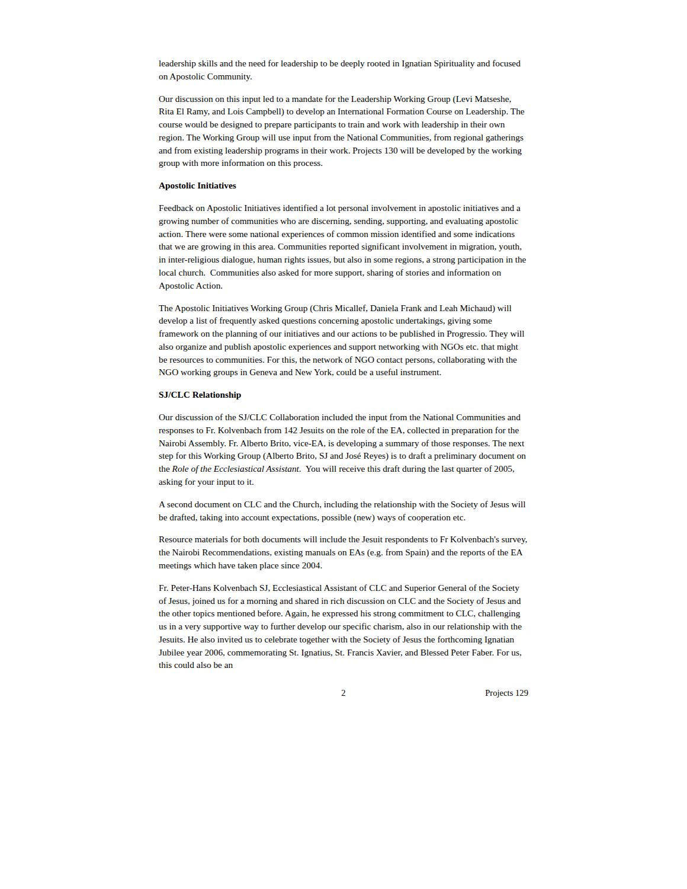leadership skills and the need for leadership to be deeply rooted in Ignatian Spirituality and focused on Apostolic Community.
Our discussion on this input led to a mandate for the Leadership Working Group (Levi Matseshe, Rita El Ramy, and Lois Campbell) to develop an International Formation Course on Leadership. The course would be designed to prepare participants to train and work with leadership in their own region. The Working Group will use input from the National Communities, from regional gatherings and from existing leadership programs in their work. Projects 130 will be developed by the working group with more information on this process.
Apostolic Initiatives
Feedback on Apostolic Initiatives identified a lot personal involvement in apostolic initiatives and a growing number of communities who are discerning, sending, supporting, and evaluating apostolic action. There were some national experiences of common mission identified and some indications that we are growing in this area. Communities reported significant involvement in migration, youth, in inter-religious dialogue, human rights issues, but also in some regions, a strong participation in the local church. Communities also asked for more support, sharing of stories and information on Apostolic Action.
The Apostolic Initiatives Working Group (Chris Micallef, Daniela Frank and Leah Michaud) will develop a list of frequently asked questions concerning apostolic undertakings, giving some framework on the planning of our initiatives and our actions to be published in Progressio. They will also organize and publish apostolic experiences and support networking with NGOs etc. that might be resources to communities. For this, the network of NGO contact persons, collaborating with the NGO working groups in Geneva and New York, could be a useful instrument.
SJ/CLC Relationship
Our discussion of the SJ/CLC Collaboration included the input from the National Communities and responses to Fr. Kolvenbach from 142 Jesuits on the role of the EA, collected in preparation for the Nairobi Assembly. Fr. Alberto Brito, vice-EA, is developing a summary of those responses. The next step for this Working Group (Alberto Brito, SJ and José Reyes) is to draft a preliminary document on the Role of the Ecclesiastical Assistant. You will receive this draft during the last quarter of 2005, asking for your input to it.
A second document on CLC and the Church, including the relationship with the Society of Jesus will be drafted, taking into account expectations, possible (new) ways of cooperation etc.
Resource materials for both documents will include the Jesuit respondents to Fr Kolvenbach's survey, the Nairobi Recommendations, existing manuals on EAs (e.g. from Spain) and the reports of the EA meetings which have taken place since 2004.
Fr. Peter-Hans Kolvenbach SJ, Ecclesiastical Assistant of CLC and Superior General of the Society of Jesus, joined us for a morning and shared in rich discussion on CLC and the Society of Jesus and the other topics mentioned before. Again, he expressed his strong commitment to CLC, challenging us in a very supportive way to further develop our specific charism, also in our relationship with the Jesuits. He also invited us to celebrate together with the Society of Jesus the forthcoming Ignatian Jubilee year 2006, commemorating St. Ignatius, St. Francis Xavier, and Blessed Peter Faber. For us, this could also be an
2
Projects 129